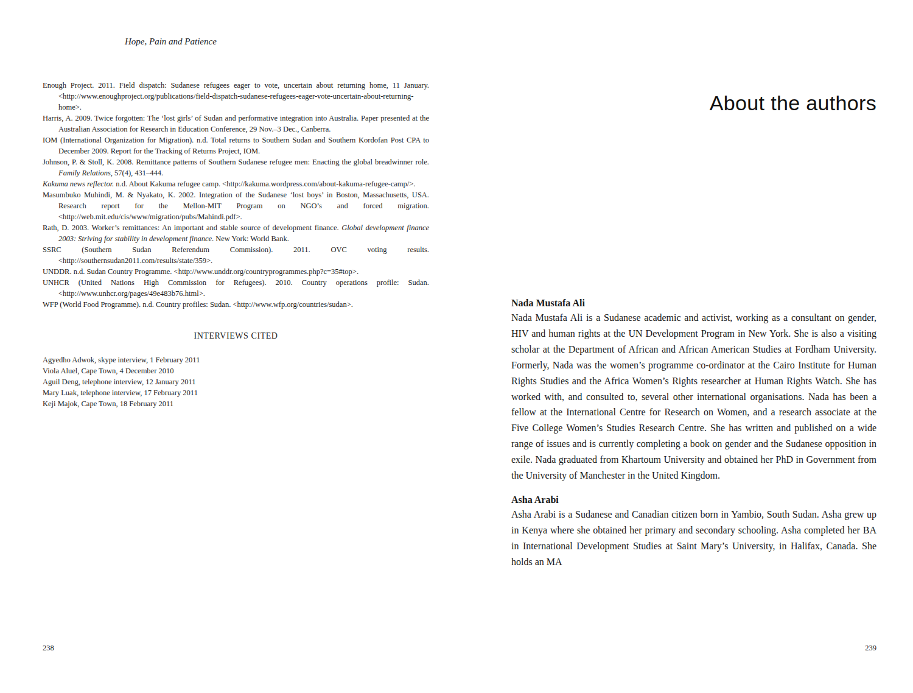Hope, Pain and Patience
Enough Project. 2011. Field dispatch: Sudanese refugees eager to vote, uncertain about returning home, 11 January. <http://www.enoughproject.org/publications/field-dispatch-sudanese-refugees-eager-vote-uncertain-about-returning-home>.
Harris, A. 2009. Twice forgotten: The ‘lost girls’ of Sudan and performative integration into Australia. Paper presented at the Australian Association for Research in Education Conference, 29 Nov.–3 Dec., Canberra.
IOM (International Organization for Migration). n.d. Total returns to Southern Sudan and Southern Kordofan Post CPA to December 2009. Report for the Tracking of Returns Project, IOM.
Johnson, P. & Stoll, K. 2008. Remittance patterns of Southern Sudanese refugee men: Enacting the global breadwinner role. Family Relations, 57(4), 431–444.
Kakuma news reflector. n.d. About Kakuma refugee camp. <http://kakuma.wordpress.com/about-kakuma-refugee-camp/>.
Masumbuko Muhindi, M. & Nyakato, K. 2002. Integration of the Sudanese ‘lost boys’ in Boston, Massachusetts, USA. Research report for the Mellon-MIT Program on NGO’s and forced migration. <http://web.mit.edu/cis/www/migration/pubs/Mahindi.pdf>.
Rath, D. 2003. Worker’s remittances: An important and stable source of development finance. Global development finance 2003: Striving for stability in development finance. New York: World Bank.
SSRC (Southern Sudan Referendum Commission). 2011. OVC voting results. <http://southernsudan2011.com/results/state/359>.
UNDDR. n.d. Sudan Country Programme. <http://www.unddr.org/countryprogrammes.php?c=35#top>.
UNHCR (United Nations High Commission for Refugees). 2010. Country operations profile: Sudan. <http://www.unhcr.org/pages/49e483b76.html>.
WFP (World Food Programme). n.d. Country profiles: Sudan. <http://www.wfp.org/countries/sudan>.
INTERVIEWS CITED
Agyedho Adwok, skype interview, 1 February 2011
Viola Aluel, Cape Town, 4 December 2010
Aguil Deng, telephone interview, 12 January 2011
Mary Luak, telephone interview, 17 February 2011
Keji Majok, Cape Town, 18 February 2011
238
About the authors
Nada Mustafa Ali
Nada Mustafa Ali is a Sudanese academic and activist, working as a consultant on gender, HIV and human rights at the UN Development Program in New York. She is also a visiting scholar at the Department of African and African American Studies at Fordham University. Formerly, Nada was the women’s programme co-ordinator at the Cairo Institute for Human Rights Studies and the Africa Women’s Rights researcher at Human Rights Watch. She has worked with, and consulted to, several other international organisations. Nada has been a fellow at the International Centre for Research on Women, and a research associate at the Five College Women’s Studies Research Centre. She has written and published on a wide range of issues and is currently completing a book on gender and the Sudanese opposition in exile. Nada graduated from Khartoum University and obtained her PhD in Government from the University of Manchester in the United Kingdom.
Asha Arabi
Asha Arabi is a Sudanese and Canadian citizen born in Yambio, South Sudan. Asha grew up in Kenya where she obtained her primary and secondary schooling. Asha completed her BA in International Development Studies at Saint Mary’s University, in Halifax, Canada. She holds an MA
239